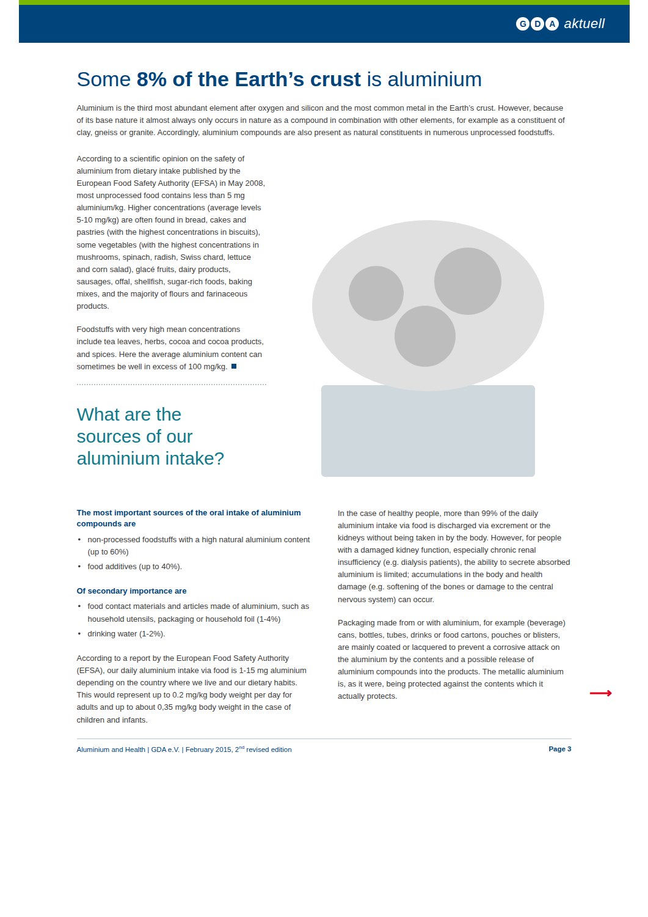GDA aktuell
Some 8% of the Earth’s crust is aluminium
Aluminium is the third most abundant element after oxygen and silicon and the most common metal in the Earth’s crust. However, because of its base nature it almost always only occurs in nature as a compound in combination with other elements, for example as a constituent of clay, gneiss or granite. Accordingly, aluminium compounds are also present as natural constituents in numerous unprocessed foodstuffs.
According to a scientific opinion on the safety of aluminium from dietary intake published by the European Food Safety Authority (EFSA) in May 2008, most unprocessed food contains less than 5 mg aluminium/kg. Higher concentrations (average levels 5-10 mg/kg) are often found in bread, cakes and pastries (with the highest concentrations in biscuits), some vegetables (with the highest concentrations in mushrooms, spinach, radish, Swiss chard, lettuce and corn salad), glacé fruits, dairy products, sausages, offal, shellfish, sugar-rich foods, baking mixes, and the majority of flours and farinaceous products.
Foodstuffs with very high mean concentrations include tea leaves, herbs, cocoa and cocoa products, and spices. Here the average aluminium content can sometimes be well in excess of 100 mg/kg.
What are the
sources of our
aluminium intake?
The most important sources of the oral intake of aluminium compounds are
non-processed foodstuffs with a high natural aluminium content (up to 60%)
food additives (up to 40%).
Of secondary importance are
food contact materials and articles made of aluminium, such as household utensils, packaging or household foil (1-4%)
drinking water (1-2%).
According to a report by the European Food Safety Authority (EFSA), our daily aluminium intake via food is 1-15 mg aluminium depending on the country where we live and our dietary habits. This would represent up to 0.2 mg/kg body weight per day for adults and up to about 0,35 mg/kg body weight in the case of children and infants.
In the case of healthy people, more than 99% of the daily aluminium intake via food is discharged via excrement or the kidneys without being taken in by the body. However, for people with a damaged kidney function, especially chronic renal insufficiency (e.g. dialysis patients), the ability to secrete absorbed aluminium is limited; accumulations in the body and health damage (e.g. softening of the bones or damage to the central nervous system) can occur.
Packaging made from or with aluminium, for example (beverage) cans, bottles, tubes, drinks or food cartons, pouches or blisters, are mainly coated or lacquered to prevent a corrosive attack on the aluminium by the contents and a possible release of aluminium compounds into the products. The metallic aluminium is, as it were, being protected against the contents which it actually protects.
⟶
Aluminium and Health | GDA e.V. | February 2015, 2nd revised edition
Page 3